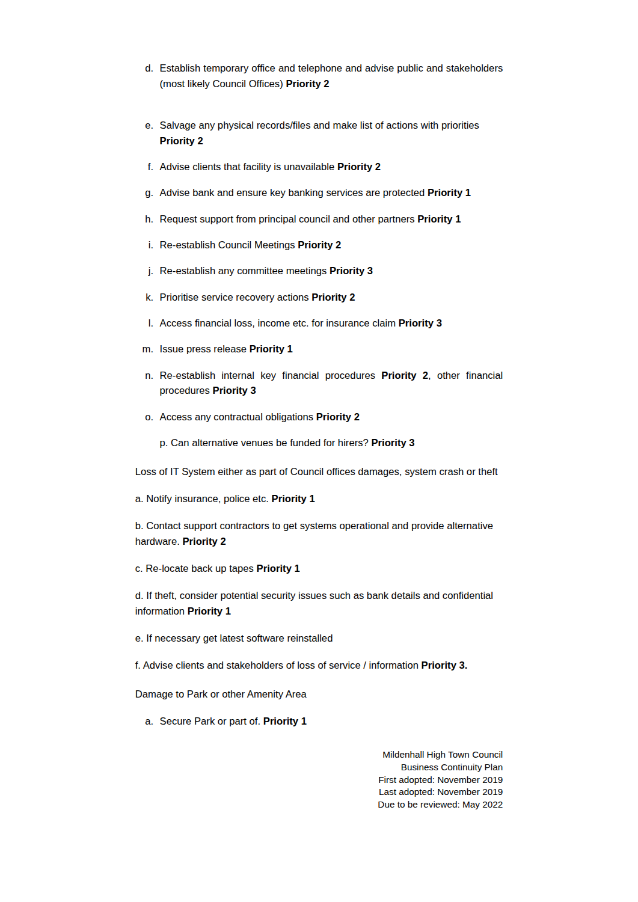Establish temporary office and telephone and advise public and stakeholders (most likely Council Offices) Priority 2
Salvage any physical records/files and make list of actions with priorities Priority 2
Advise clients that facility is unavailable Priority 2
Advise bank and ensure key banking services are protected Priority 1
Request support from principal council and other partners Priority 1
Re-establish Council Meetings Priority 2
Re-establish any committee meetings Priority 3
Prioritise service recovery actions Priority 2
Access financial loss, income etc. for insurance claim Priority 3
Issue press release Priority 1
Re-establish internal key financial procedures Priority 2, other financial procedures Priority 3
Access any contractual obligations Priority 2
p. Can alternative venues be funded for hirers? Priority 3
Loss of IT System either as part of Council offices damages, system crash or theft
a. Notify insurance, police etc. Priority 1
b. Contact support contractors to get systems operational and provide alternative hardware. Priority 2
c. Re-locate back up tapes Priority 1
d. If theft, consider potential security issues such as bank details and confidential information Priority 1
e. If necessary get latest software reinstalled
f. Advise clients and stakeholders of loss of service / information Priority 3.
Damage to Park or other Amenity Area
Secure Park or part of. Priority 1
Mildenhall High Town Council
Business Continuity Plan
First adopted: November 2019
Last adopted: November 2019
Due to be reviewed: May 2022